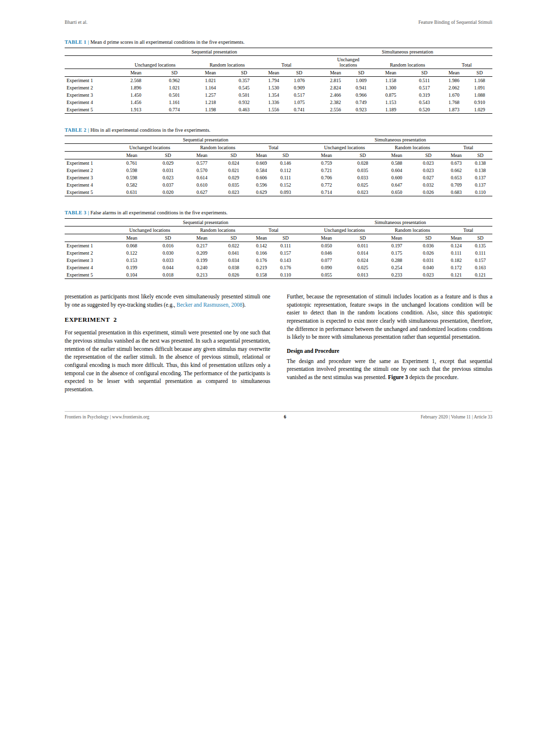Bharti et al.
Feature Binding of Sequential Stimuli
TABLE 1 | Mean d prime scores in all experimental conditions in the five experiments.
| | Sequential presentation | | Simultaneous presentation |
| --- | --- | --- | --- |
| | Unchanged locations | Random locations | Total | | Unchanged locations | Random locations | Total |
| | Mean | SD | Mean | SD | Mean | SD | | Mean | SD | Mean | SD | Mean | SD |
| Experiment 1 | 2.568 | 0.962 | 1.021 | 0.357 | 1.794 | 1.076 | | 2.815 | 1.009 | 1.158 | 0.511 | 1.986 | 1.168 |
| Experiment 2 | 1.896 | 1.021 | 1.164 | 0.545 | 1.530 | 0.909 | | 2.824 | 0.941 | 1.300 | 0.517 | 2.062 | 1.091 |
| Experiment 3 | 1.450 | 0.501 | 1.257 | 0.501 | 1.354 | 0.517 | | 2.466 | 0.966 | 0.875 | 0.319 | 1.670 | 1.088 |
| Experiment 4 | 1.456 | 1.161 | 1.218 | 0.932 | 1.336 | 1.075 | | 2.382 | 0.749 | 1.153 | 0.543 | 1.768 | 0.910 |
| Experiment 5 | 1.913 | 0.774 | 1.198 | 0.463 | 1.556 | 0.741 | | 2.556 | 0.923 | 1.189 | 0.520 | 1.873 | 1.029 |
TABLE 2 | Hits in all experimental conditions in the five experiments.
| | Sequential presentation | | Simultaneous presentation |
| --- | --- | --- | --- |
| | Unchanged locations | Random locations | Total | | Unchanged locations | Random locations | Total |
| | Mean | SD | Mean | SD | Mean | SD | | Mean | SD | Mean | SD | Mean | SD |
| Experiment 1 | 0.761 | 0.029 | 0.577 | 0.024 | 0.669 | 0.146 | | 0.759 | 0.028 | 0.588 | 0.023 | 0.673 | 0.138 |
| Experiment 2 | 0.598 | 0.031 | 0.570 | 0.021 | 0.584 | 0.112 | | 0.721 | 0.035 | 0.604 | 0.023 | 0.662 | 0.138 |
| Experiment 3 | 0.598 | 0.023 | 0.614 | 0.029 | 0.606 | 0.111 | | 0.706 | 0.033 | 0.600 | 0.027 | 0.653 | 0.137 |
| Experiment 4 | 0.582 | 0.037 | 0.610 | 0.035 | 0.596 | 0.152 | | 0.772 | 0.025 | 0.647 | 0.032 | 0.709 | 0.137 |
| Experiment 5 | 0.631 | 0.020 | 0.627 | 0.023 | 0.629 | 0.093 | | 0.714 | 0.023 | 0.650 | 0.026 | 0.683 | 0.110 |
TABLE 3 | False alarms in all experimental conditions in the five experiments.
| | Sequential presentation | | Simultaneous presentation |
| --- | --- | --- | --- |
| | Unchanged locations | Random locations | Total | | Unchanged locations | Random locations | Total |
| | Mean | SD | Mean | SD | Mean | SD | | Mean | SD | Mean | SD | Mean | SD |
| Experiment 1 | 0.068 | 0.016 | 0.217 | 0.022 | 0.142 | 0.111 | | 0.050 | 0.011 | 0.197 | 0.036 | 0.124 | 0.135 |
| Experiment 2 | 0.122 | 0.030 | 0.209 | 0.041 | 0.166 | 0.157 | | 0.046 | 0.014 | 0.175 | 0.026 | 0.111 | 0.111 |
| Experiment 3 | 0.153 | 0.033 | 0.199 | 0.034 | 0.176 | 0.143 | | 0.077 | 0.024 | 0.288 | 0.031 | 0.182 | 0.157 |
| Experiment 4 | 0.199 | 0.044 | 0.240 | 0.038 | 0.219 | 0.176 | | 0.090 | 0.025 | 0.254 | 0.040 | 0.172 | 0.163 |
| Experiment 5 | 0.104 | 0.018 | 0.213 | 0.026 | 0.158 | 0.110 | | 0.055 | 0.013 | 0.233 | 0.023 | 0.121 | 0.121 |
presentation as participants most likely encode even simultaneously presented stimuli one by one as suggested by eye-tracking studies (e.g., Becker and Rasmussen, 2008).
EXPERIMENT 2
For sequential presentation in this experiment, stimuli were presented one by one such that the previous stimulus vanished as the next was presented. In such a sequential presentation, retention of the earlier stimuli becomes difficult because any given stimulus may overwrite the representation of the earlier stimuli. In the absence of previous stimuli, relational or configural encoding is much more difficult. Thus, this kind of presentation utilizes only a temporal cue in the absence of configural encoding. The performance of the participants is expected to be lesser with sequential presentation as compared to simultaneous presentation.
Further, because the representation of stimuli includes location as a feature and is thus a spatiotopic representation, feature swaps in the unchanged locations condition will be easier to detect than in the random locations condition. Also, since this spatiotopic representation is expected to exist more clearly with simultaneous presentation, therefore, the difference in performance between the unchanged and randomized locations conditions is likely to be more with simultaneous presentation rather than sequential presentation.
Design and Procedure
The design and procedure were the same as Experiment 1, except that sequential presentation involved presenting the stimuli one by one such that the previous stimulus vanished as the next stimulus was presented. Figure 3 depicts the procedure.
Frontiers in Psychology | www.frontiersin.org
6
February 2020 | Volume 11 | Article 33